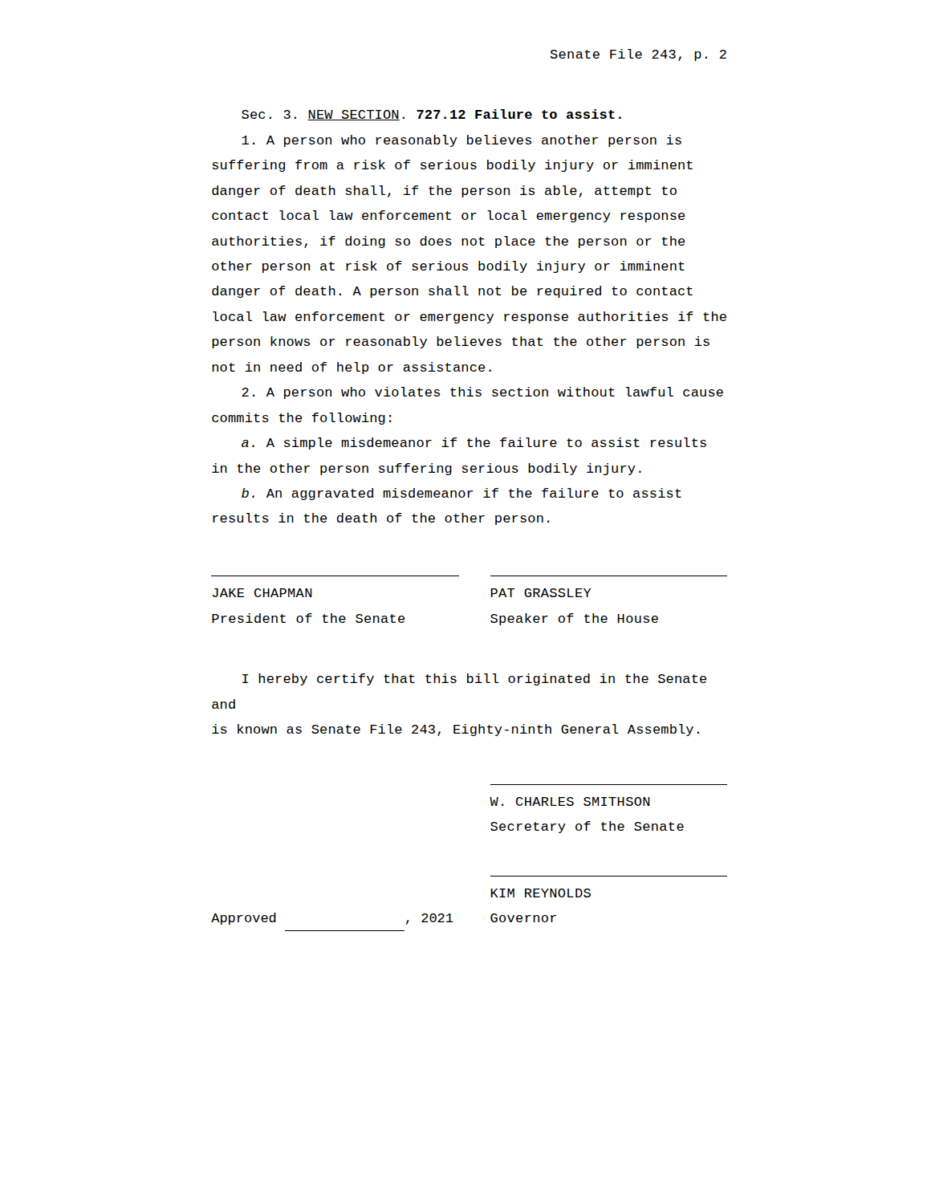Senate File 243, p. 2
Sec. 3. NEW SECTION. 727.12 Failure to assist.
1. A person who reasonably believes another person is suffering from a risk of serious bodily injury or imminent danger of death shall, if the person is able, attempt to contact local law enforcement or local emergency response authorities, if doing so does not place the person or the other person at risk of serious bodily injury or imminent danger of death. A person shall not be required to contact local law enforcement or emergency response authorities if the person knows or reasonably believes that the other person is not in need of help or assistance.
2. A person who violates this section without lawful cause commits the following:
a. A simple misdemeanor if the failure to assist results in the other person suffering serious bodily injury.
b. An aggravated misdemeanor if the failure to assist results in the death of the other person.
| JAKE CHAPMAN President of the Senate | | PAT GRASSLEY Speaker of the House |
I hereby certify that this bill originated in the Senate and
is known as Senate File 243, Eighty-ninth General Assembly.
| | | W. CHARLES SMITHSON Secretary of the Senate |
| Approved , 2021 | | KIM REYNOLDS Governor |